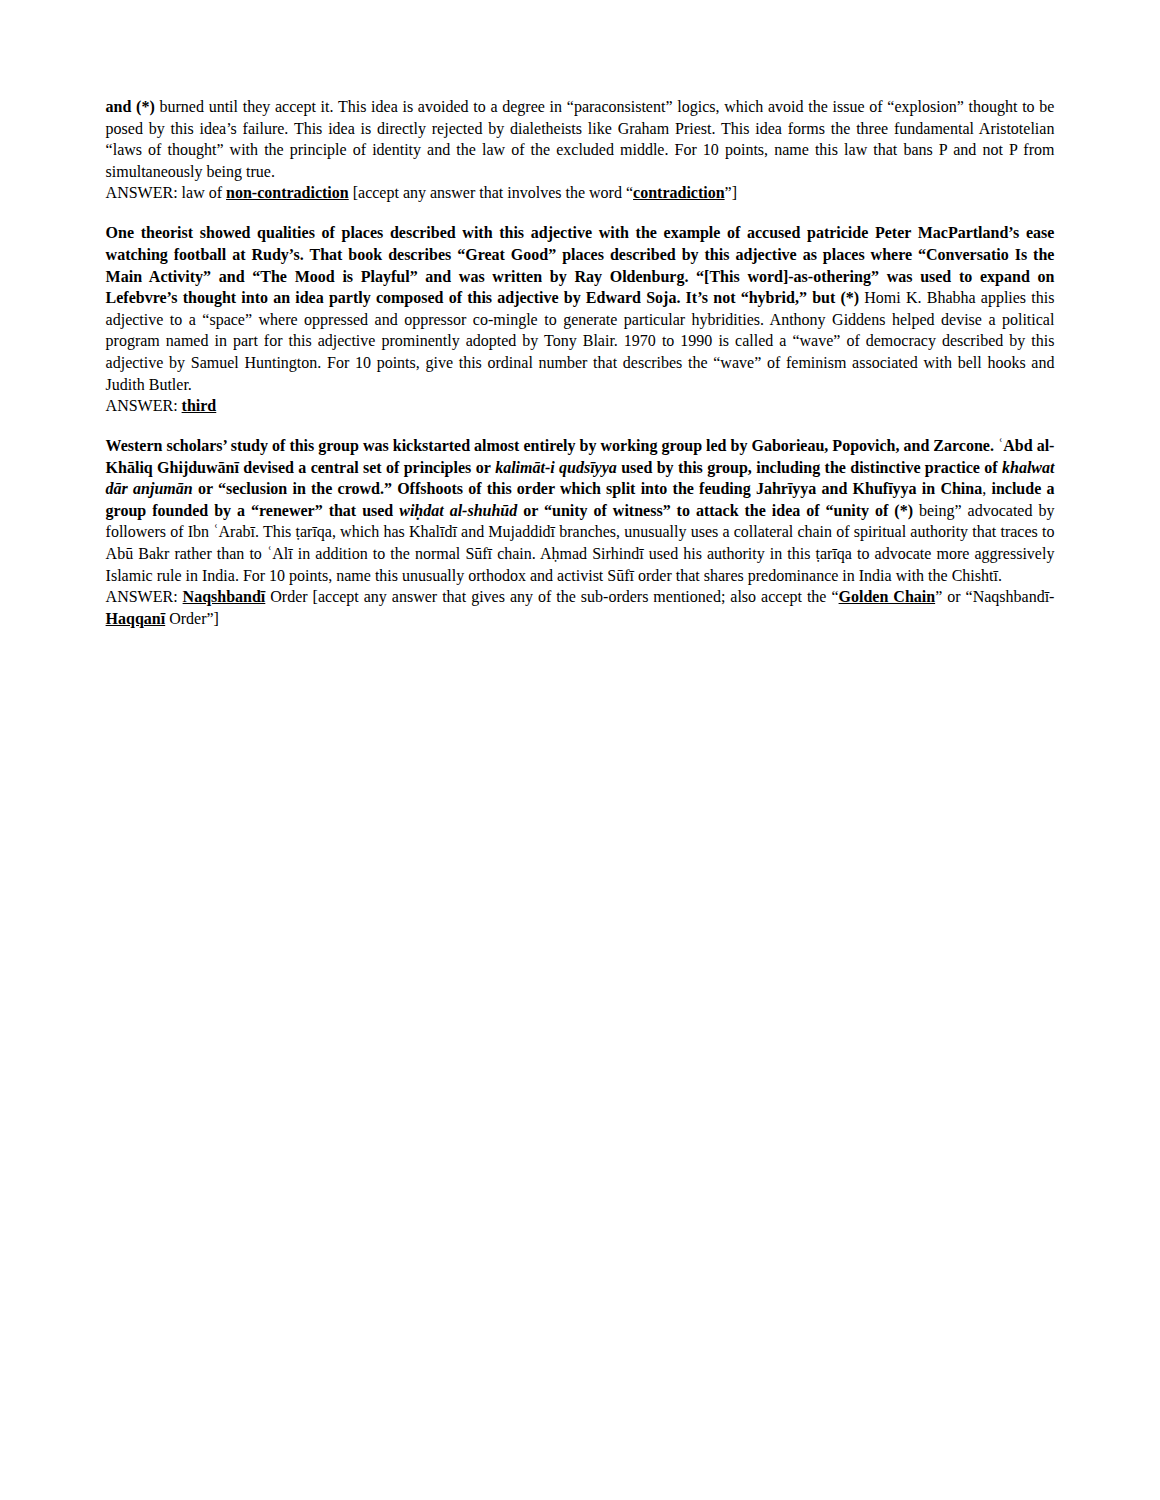and (*) burned until they accept it. This idea is avoided to a degree in “paraconsistent” logics, which avoid the issue of “explosion” thought to be posed by this idea’s failure. This idea is directly rejected by dialetheists like Graham Priest. This idea forms the three fundamental Aristotelian “laws of thought” with the principle of identity and the law of the excluded middle. For 10 points, name this law that bans P and not P from simultaneously being true.
ANSWER: law of non-contradiction [accept any answer that involves the word “contradiction”]
One theorist showed qualities of places described with this adjective with the example of accused patricide Peter MacPartland’s ease watching football at Rudy’s. That book describes “Great Good” places described by this adjective as places where “Conversatio Is the Main Activity” and “The Mood is Playful” and was written by Ray Oldenburg. “[This word]-as-othering” was used to expand on Lefebvre’s thought into an idea partly composed of this adjective by Edward Soja. It’s not “hybrid,” but (*) Homi K. Bhabha applies this adjective to a “space” where oppressed and oppressor co-mingle to generate particular hybridities. Anthony Giddens helped devise a political program named in part for this adjective prominently adopted by Tony Blair. 1970 to 1990 is called a “wave” of democracy described by this adjective by Samuel Huntington. For 10 points, give this ordinal number that describes the “wave” of feminism associated with bell hooks and Judith Butler.
ANSWER: third
Western scholars’ study of this group was kickstarted almost entirely by working group led by Gaborieau, Popovich, and Zarcone. ʿAbd al-Khāliq Ghijduwānī devised a central set of principles or kalimāt-i qudsīyya used by this group, including the distinctive practice of khalwat dār anjumān or “seclusion in the crowd.” Offshoots of this order which split into the feuding Jahrīyya and Khufīyya in China, include a group founded by a “renewer” that used wiḥdat al-shuhūd or “unity of witness” to attack the idea of “unity of (*) being” advocated by followers of Ibn ʿArabī. This ṭarīqa, which has Khalīdī and Mujaddidī branches, unusually uses a collateral chain of spiritual authority that traces to Abū Bakr rather than to ʿAlī in addition to the normal Sūfī chain. Aḥmad Sirhindī used his authority in this ṭarīqa to advocate more aggressively Islamic rule in India. For 10 points, name this unusually orthodox and activist Sūfī order that shares predominance in India with the Chishtī.
ANSWER: Naqshbandī Order [accept any answer that gives any of the sub-orders mentioned; also accept the “Golden Chain” or “Naqshbandī-Haqqanī Order”]